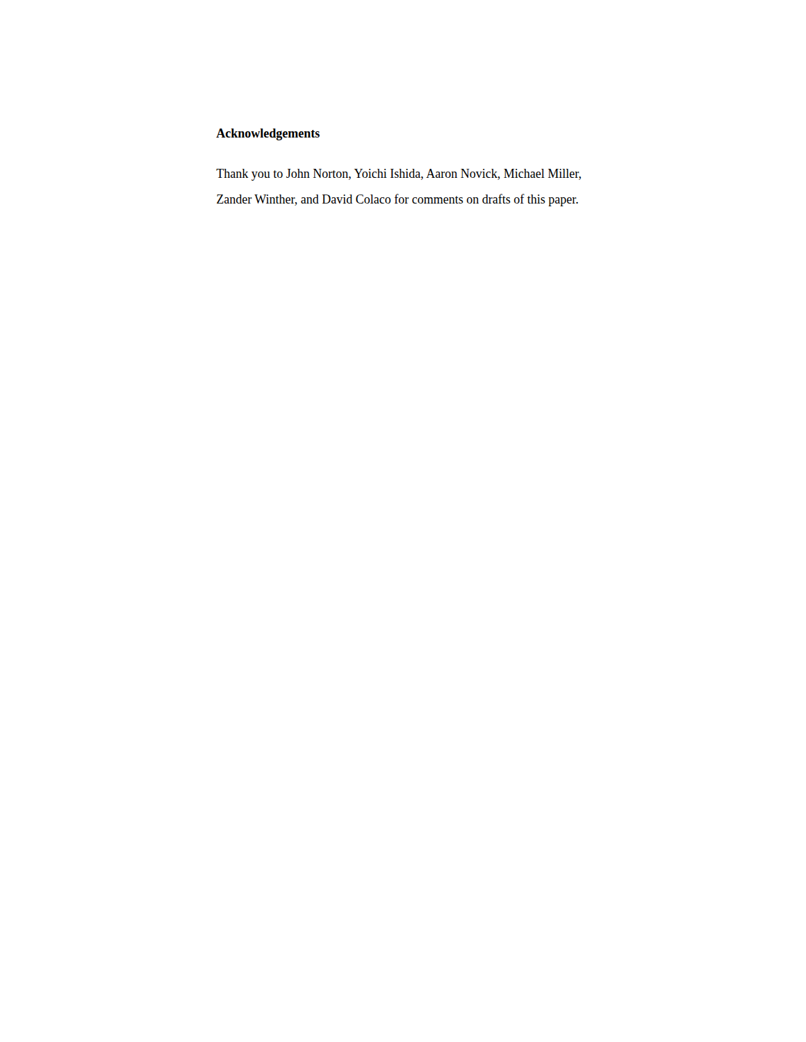Acknowledgements
Thank you to John Norton, Yoichi Ishida, Aaron Novick, Michael Miller, Zander Winther, and David Colaco for comments on drafts of this paper.